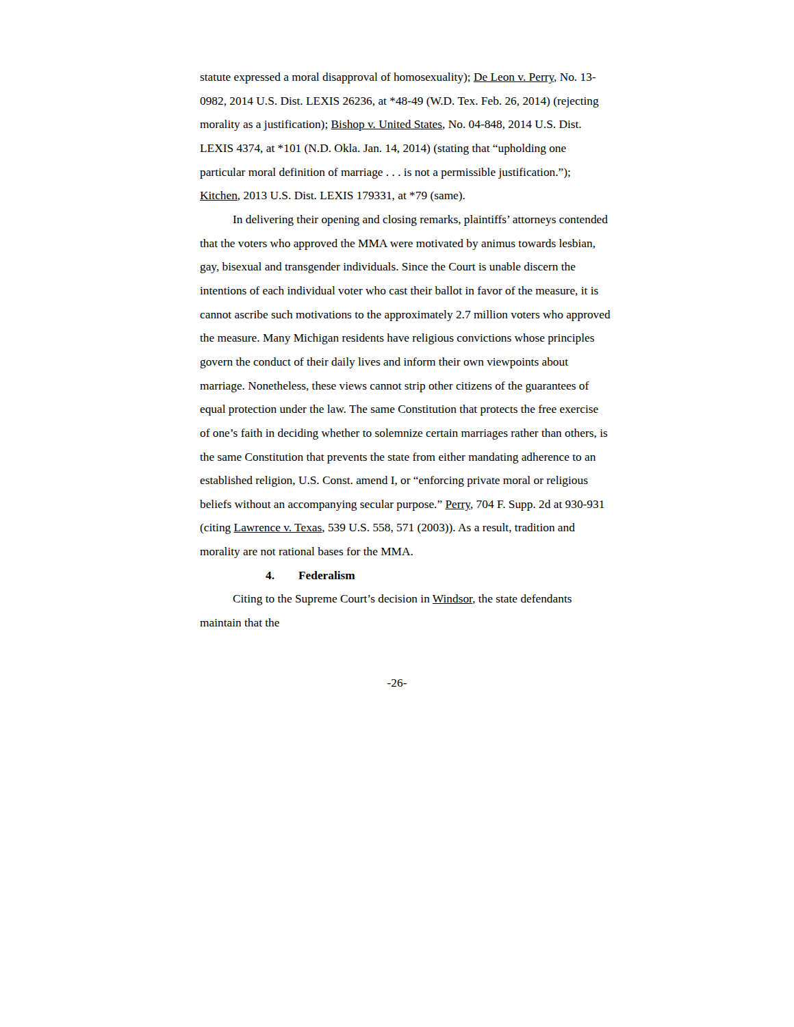statute expressed a moral disapproval of homosexuality); De Leon v. Perry, No. 13-0982, 2014 U.S. Dist. LEXIS 26236, at *48-49 (W.D. Tex. Feb. 26, 2014) (rejecting morality as a justification); Bishop v. United States, No. 04-848, 2014 U.S. Dist. LEXIS 4374, at *101 (N.D. Okla. Jan. 14, 2014) (stating that “upholding one particular moral definition of marriage . . . is not a permissible justification.”); Kitchen, 2013 U.S. Dist. LEXIS 179331, at *79 (same).
In delivering their opening and closing remarks, plaintiffs’ attorneys contended that the voters who approved the MMA were motivated by animus towards lesbian, gay, bisexual and transgender individuals. Since the Court is unable discern the intentions of each individual voter who cast their ballot in favor of the measure, it is cannot ascribe such motivations to the approximately 2.7 million voters who approved the measure. Many Michigan residents have religious convictions whose principles govern the conduct of their daily lives and inform their own viewpoints about marriage. Nonetheless, these views cannot strip other citizens of the guarantees of equal protection under the law. The same Constitution that protects the free exercise of one’s faith in deciding whether to solemnize certain marriages rather than others, is the same Constitution that prevents the state from either mandating adherence to an established religion, U.S. Const. amend I, or “enforcing private moral or religious beliefs without an accompanying secular purpose.” Perry, 704 F. Supp. 2d at 930-931 (citing Lawrence v. Texas, 539 U.S. 558, 571 (2003)). As a result, tradition and morality are not rational bases for the MMA.
4. Federalism
Citing to the Supreme Court’s decision in Windsor, the state defendants maintain that the
-26-